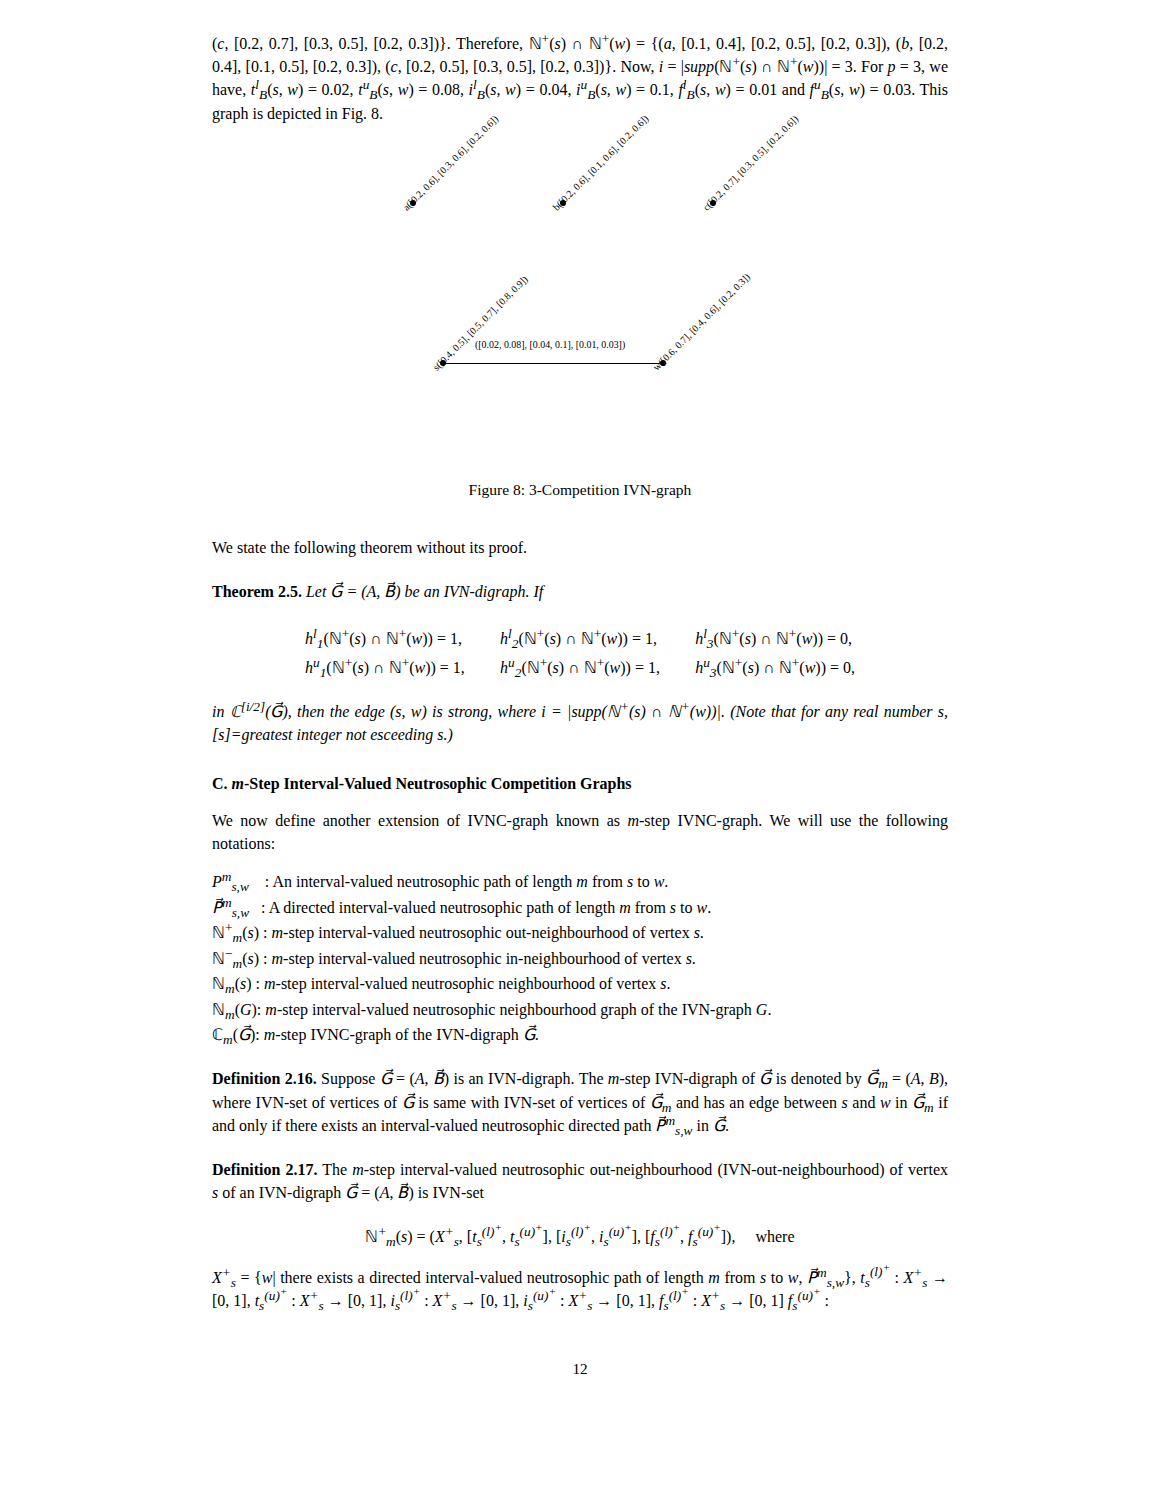(c, [0.2, 0.7], [0.3, 0.5], [0.2, 0.3])}. Therefore, ℕ+(s) ∩ ℕ+(w) = {(a, [0.1, 0.4], [0.2, 0.5], [0.2, 0.3]), (b, [0.2, 0.4], [0.1, 0.5], [0.2, 0.3]), (c, [0.2, 0.5], [0.3, 0.5], [0.2, 0.3])}. Now, i = |supp(ℕ+(s) ∩ ℕ+(w))| = 3. For p = 3, we have, tlB(s, w) = 0.02, tuB(s, w) = 0.08, ilB(s, w) = 0.04, iuB(s, w) = 0.1, flB(s, w) = 0.01 and fuB(s, w) = 0.03. This graph is depicted in Fig. 8.
a([0.2, 0.6], [0.3, 0.6], [0.2, 0.6])
b([0.2, 0.6], [0.1, 0.6], [0.2, 0.6])
c([0.2, 0.7], [0.3, 0.5], [0.2, 0.6])
s([0.4, 0.5], [0.5, 0.7], [0.8, 0.9])
w([0.6, 0.7], [0.4, 0.6], [0.2, 0.3])
([0.02, 0.08], [0.04, 0.1], [0.01, 0.03])
Figure 8: 3-Competition IVN-graph
We state the following theorem without its proof.
Theorem 2.5. Let G⃗ = (A, B⃗) be an IVN-digraph. If
| h l 1 (ℕ + ( s ) ∩ ℕ + ( w )) = 1, | h l 2 (ℕ + ( s ) ∩ ℕ + ( w )) = 1, | h l 3 (ℕ + ( s ) ∩ ℕ + ( w )) = 0, |
| h u 1 (ℕ + ( s ) ∩ ℕ + ( w )) = 1, | h u 2 (ℕ + ( s ) ∩ ℕ + ( w )) = 1, | h u 3 (ℕ + ( s ) ∩ ℕ + ( w )) = 0, |
in ℂ[i/2](G⃗), then the edge (s, w) is strong, where i = |supp(ℕ+(s) ∩ ℕ+(w))|. (Note that for any real number s, [s]=greatest integer not esceeding s.)
C. m-Step Interval-Valued Neutrosophic Competition Graphs
We now define another extension of IVNC-graph known as m-step IVNC-graph. We will use the following notations:
Pms,w : An interval-valued neutrosophic path of length m from s to w.
P⃗ms,w : A directed interval-valued neutrosophic path of length m from s to w.
ℕ+m(s) : m-step interval-valued neutrosophic out-neighbourhood of vertex s.
ℕ−m(s) : m-step interval-valued neutrosophic in-neighbourhood of vertex s.
ℕm(s) : m-step interval-valued neutrosophic neighbourhood of vertex s.
ℕm(G): m-step interval-valued neutrosophic neighbourhood graph of the IVN-graph G.
ℂm(G⃗): m-step IVNC-graph of the IVN-digraph G⃗.
Definition 2.16. Suppose G⃗ = (A, B⃗) is an IVN-digraph. The m-step IVN-digraph of G⃗ is denoted by G⃗m = (A, B), where IVN-set of vertices of G⃗ is same with IVN-set of vertices of G⃗m and has an edge between s and w in G⃗m if and only if there exists an interval-valued neutrosophic directed path P⃗ms,w in G⃗.
Definition 2.17. The m-step interval-valued neutrosophic out-neighbourhood (IVN-out-neighbourhood) of vertex s of an IVN-digraph G⃗ = (A, B⃗) is IVN-set
ℕ+m(s) = (X+s, [ts(l)+, ts(u)+], [is(l)+, is(u)+], [fs(l)+, fs(u)+]), where
X+s = {w| there exists a directed interval-valued neutrosophic path of length m from s to w, P⃗ms,w}, ts(l)+ : X+s → [0, 1], ts(u)+ : X+s → [0, 1], is(l)+ : X+s → [0, 1], is(u)+ : X+s → [0, 1], fs(l)+ : X+s → [0, 1] fs(u)+ :
12